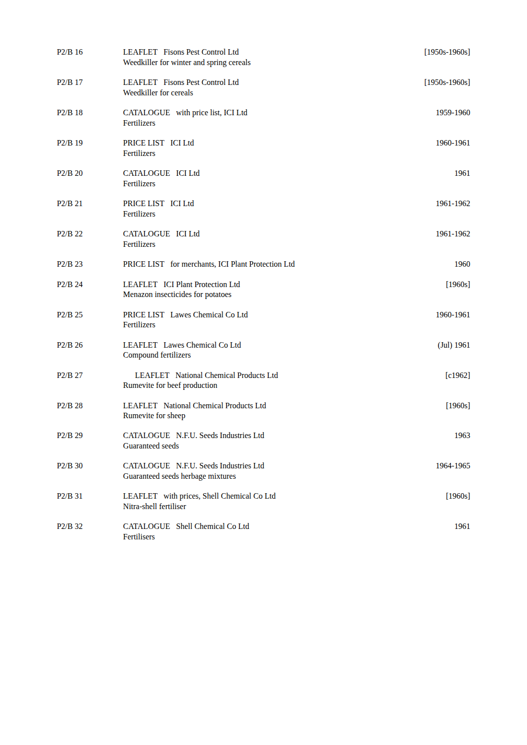| P2/B 16 | LEAFLET Fisons Pest Control Ltd Weedkiller for winter and spring cereals | [1950s-1960s] |
| P2/B 17 | LEAFLET Fisons Pest Control Ltd Weedkiller for cereals | [1950s-1960s] |
| P2/B 18 | CATALOGUE with price list, ICI Ltd Fertilizers | 1959-1960 |
| P2/B 19 | PRICE LIST ICI Ltd Fertilizers | 1960-1961 |
| P2/B 20 | CATALOGUE ICI Ltd Fertilizers | 1961 |
| P2/B 21 | PRICE LIST ICI Ltd Fertilizers | 1961-1962 |
| P2/B 22 | CATALOGUE ICI Ltd Fertilizers | 1961-1962 |
| P2/B 23 | PRICE LIST for merchants, ICI Plant Protection Ltd | 1960 |
| P2/B 24 | LEAFLET ICI Plant Protection Ltd Menazon insecticides for potatoes | [1960s] |
| P2/B 25 | PRICE LIST Lawes Chemical Co Ltd Fertilizers | 1960-1961 |
| P2/B 26 | LEAFLET Lawes Chemical Co Ltd Compound fertilizers | (Jul) 1961 |
| P2/B 27 | LEAFLET National Chemical Products Ltd Rumevite for beef production | [c1962] |
| P2/B 28 | LEAFLET National Chemical Products Ltd Rumevite for sheep | [1960s] |
| P2/B 29 | CATALOGUE N.F.U. Seeds Industries Ltd Guaranteed seeds | 1963 |
| P2/B 30 | CATALOGUE N.F.U. Seeds Industries Ltd Guaranteed seeds herbage mixtures | 1964-1965 |
| P2/B 31 | LEAFLET with prices, Shell Chemical Co Ltd Nitra-shell fertiliser | [1960s] |
| P2/B 32 | CATALOGUE Shell Chemical Co Ltd Fertilisers | 1961 |